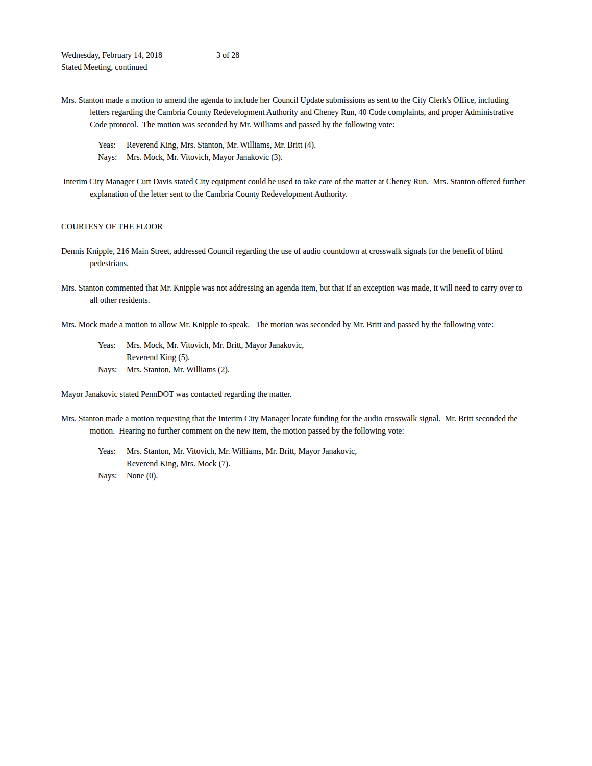Wednesday, February 14, 2018 3 of 28
Stated Meeting, continued
Mrs. Stanton made a motion to amend the agenda to include her Council Update submissions as sent to the City Clerk's Office, including letters regarding the Cambria County Redevelopment Authority and Cheney Run, 40 Code complaints, and proper Administrative Code protocol. The motion was seconded by Mr. Williams and passed by the following vote:
Yeas: Reverend King, Mrs. Stanton, Mr. Williams, Mr. Britt (4).
Nays: Mrs. Mock, Mr. Vitovich, Mayor Janakovic (3).
Interim City Manager Curt Davis stated City equipment could be used to take care of the matter at Cheney Run. Mrs. Stanton offered further explanation of the letter sent to the Cambria County Redevelopment Authority.
COURTESY OF THE FLOOR
Dennis Knipple, 216 Main Street, addressed Council regarding the use of audio countdown at crosswalk signals for the benefit of blind pedestrians.
Mrs. Stanton commented that Mr. Knipple was not addressing an agenda item, but that if an exception was made, it will need to carry over to all other residents.
Mrs. Mock made a motion to allow Mr. Knipple to speak. The motion was seconded by Mr. Britt and passed by the following vote:
Yeas: Mrs. Mock, Mr. Vitovich, Mr. Britt, Mayor Janakovic,
Reverend King (5).
Nays: Mrs. Stanton, Mr. Williams (2).
Mayor Janakovic stated PennDOT was contacted regarding the matter.
Mrs. Stanton made a motion requesting that the Interim City Manager locate funding for the audio crosswalk signal. Mr. Britt seconded the motion. Hearing no further comment on the new item, the motion passed by the following vote:
Yeas: Mrs. Stanton, Mr. Vitovich, Mr. Williams, Mr. Britt, Mayor Janakovic,
Reverend King, Mrs. Mock (7).
Nays: None (0).